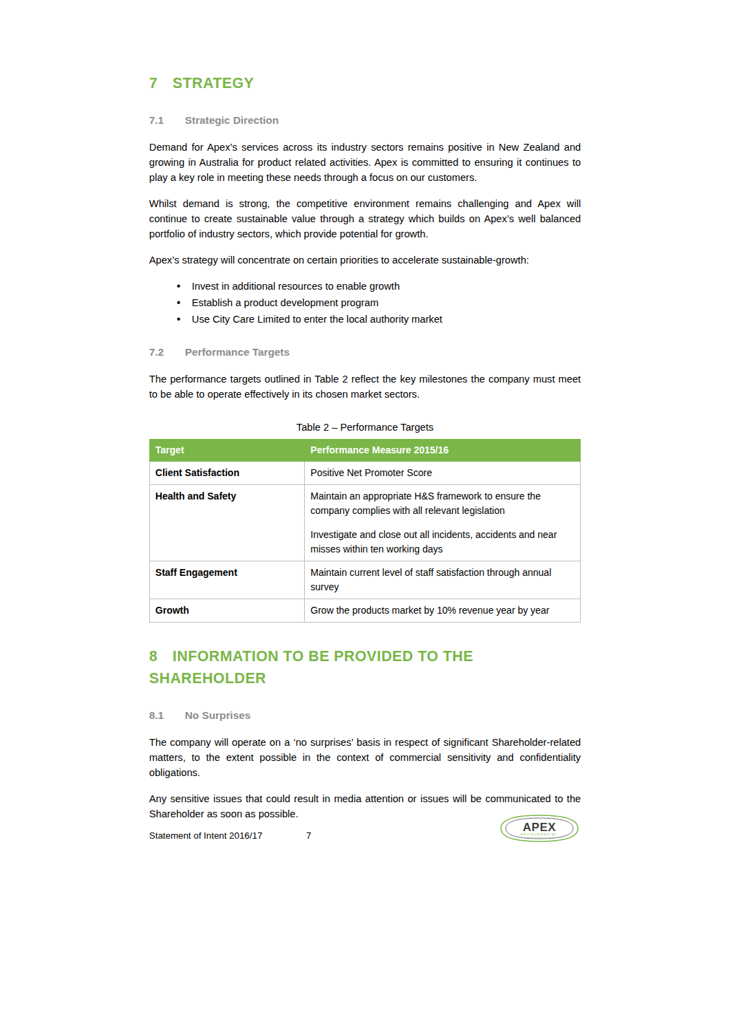7 STRATEGY
7.1 Strategic Direction
Demand for Apex’s services across its industry sectors remains positive in New Zealand and growing in Australia for product related activities. Apex is committed to ensuring it continues to play a key role in meeting these needs through a focus on our customers.
Whilst demand is strong, the competitive environment remains challenging and Apex will continue to create sustainable value through a strategy which builds on Apex’s well balanced portfolio of industry sectors, which provide potential for growth.
Apex’s strategy will concentrate on certain priorities to accelerate sustainable-growth:
Invest in additional resources to enable growth
Establish a product development program
Use City Care Limited to enter the local authority market
7.2 Performance Targets
The performance targets outlined in Table 2 reflect the key milestones the company must meet to be able to operate effectively in its chosen market sectors.
Table 2 – Performance Targets
| Target | Performance Measure 2015/16 |
| --- | --- |
| Client Satisfaction | Positive Net Promoter Score |
| Health and Safety | Maintain an appropriate H&S framework to ensure the company complies with all relevant legislation Investigate and close out all incidents, accidents and near misses within ten working days |
| Staff Engagement | Maintain current level of staff satisfaction through annual survey |
| Growth | Grow the products market by 10% revenue year by year |
8 INFORMATION TO BE PROVIDED TO THE SHAREHOLDER
8.1 No Surprises
The company will operate on a ‘no surprises’ basis in respect of significant Shareholder-related matters, to the extent possible in the context of commercial sensitivity and confidentiality obligations.
Any sensitive issues that could result in media attention or issues will be communicated to the Shareholder as soon as possible.
Statement of Intent 2016/17 7
APEX ENVIRONMENTAL engineering solutions for water